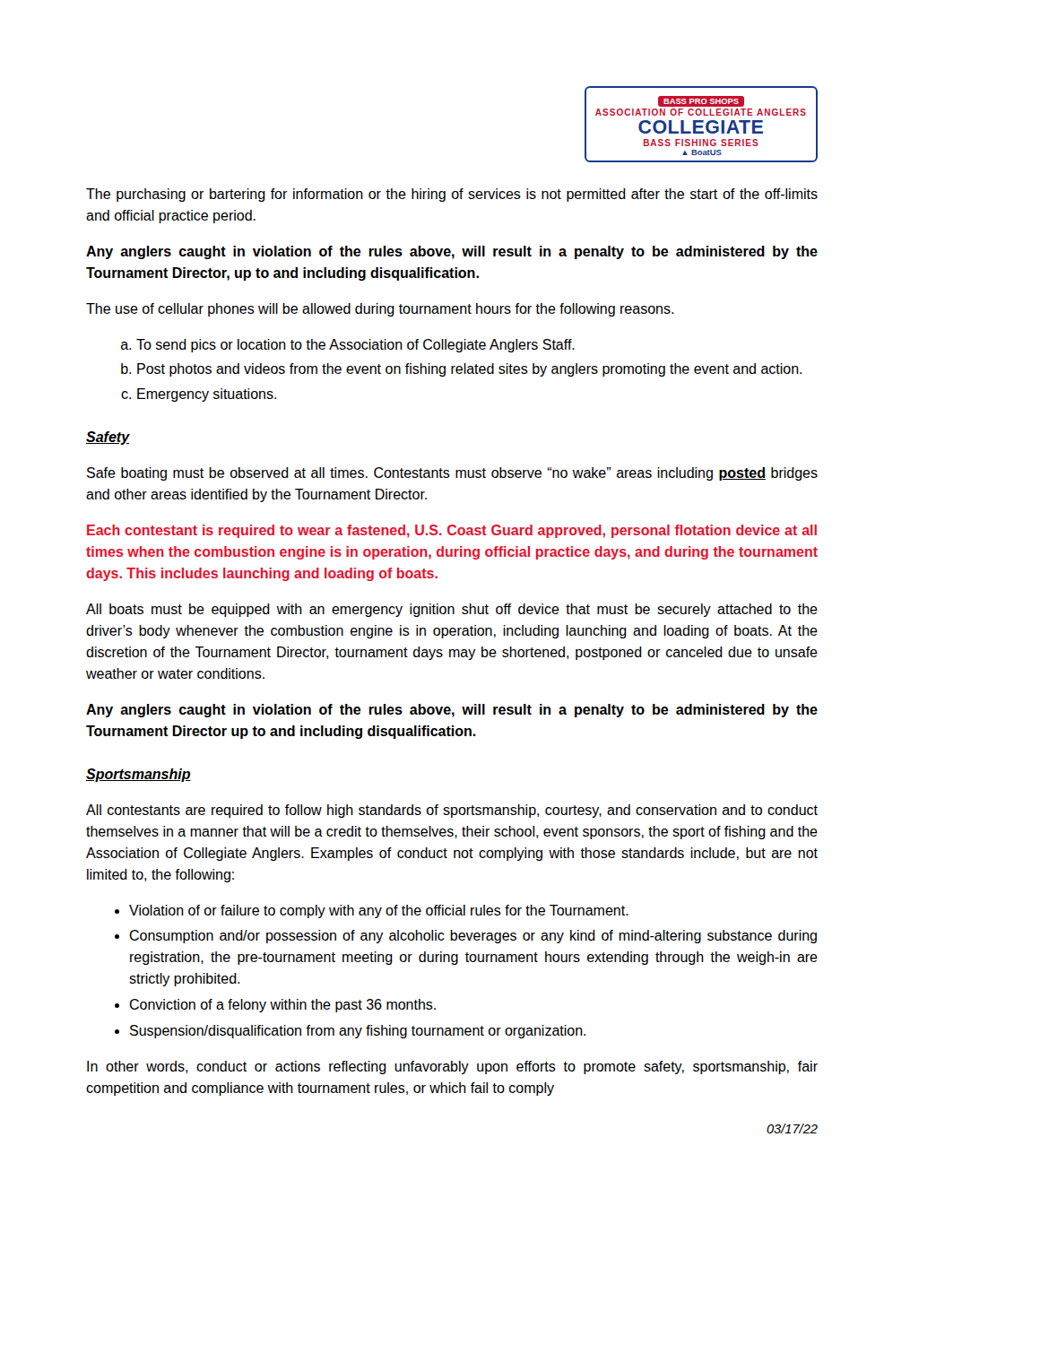BASS PRO SHOPS
ASSOCIATION OF COLLEGIATE ANGLERS
COLLEGIATE
BASS FISHING SERIES
▲ BoatUS
The purchasing or bartering for information or the hiring of services is not permitted after the start of the off-limits and official practice period.
Any anglers caught in violation of the rules above, will result in a penalty to be administered by the Tournament Director, up to and including disqualification.
The use of cellular phones will be allowed during tournament hours for the following reasons.
To send pics or location to the Association of Collegiate Anglers Staff.
Post photos and videos from the event on fishing related sites by anglers promoting the event and action.
Emergency situations.
Safety
Safe boating must be observed at all times. Contestants must observe “no wake” areas including posted bridges and other areas identified by the Tournament Director.
Each contestant is required to wear a fastened, U.S. Coast Guard approved, personal flotation device at all times when the combustion engine is in operation, during official practice days, and during the tournament days. This includes launching and loading of boats.
All boats must be equipped with an emergency ignition shut off device that must be securely attached to the driver’s body whenever the combustion engine is in operation, including launching and loading of boats. At the discretion of the Tournament Director, tournament days may be shortened, postponed or canceled due to unsafe weather or water conditions.
Any anglers caught in violation of the rules above, will result in a penalty to be administered by the Tournament Director up to and including disqualification.
Sportsmanship
All contestants are required to follow high standards of sportsmanship, courtesy, and conservation and to conduct themselves in a manner that will be a credit to themselves, their school, event sponsors, the sport of fishing and the Association of Collegiate Anglers. Examples of conduct not complying with those standards include, but are not limited to, the following:
Violation of or failure to comply with any of the official rules for the Tournament.
Consumption and/or possession of any alcoholic beverages or any kind of mind-altering substance during registration, the pre-tournament meeting or during tournament hours extending through the weigh-in are strictly prohibited.
Conviction of a felony within the past 36 months.
Suspension/disqualification from any fishing tournament or organization.
In other words, conduct or actions reflecting unfavorably upon efforts to promote safety, sportsmanship, fair competition and compliance with tournament rules, or which fail to comply
03/17/22